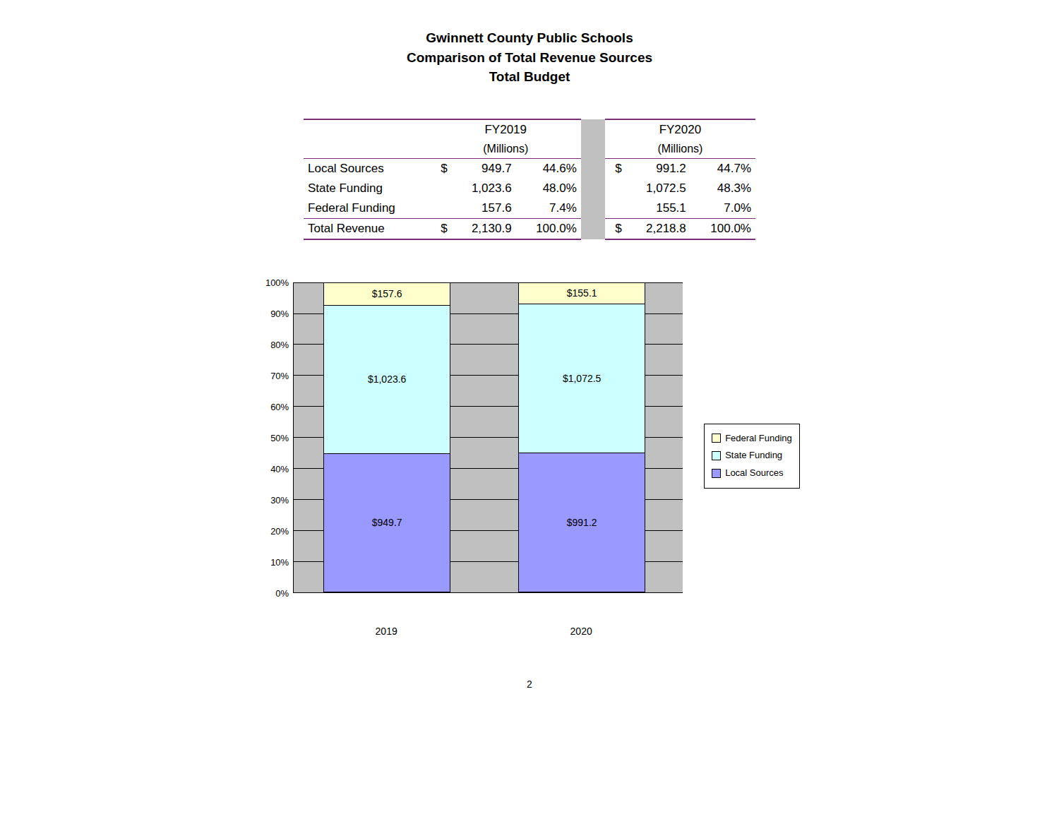Gwinnett County Public Schools
Comparison of Total Revenue Sources
Total Budget
| | FY2019 | | FY2020 |
| | (Millions) | | (Millions) |
| Local Sources | $ | 949.7 | 44.6% | | $ | 991.2 | 44.7% |
| State Funding | | 1,023.6 | 48.0% | | | 1,072.5 | 48.3% |
| Federal Funding | | 157.6 | 7.4% | | | 155.1 | 7.0% |
| Total Revenue | $ | 2,130.9 | 100.0% | | $ | 2,218.8 | 100.0% |
100% 90% 80% 70% 60% 50% 40% 30% 20% 10% 0%
$157.6
$1,023.6
$949.7
$155.1
$1,072.5
$991.2
2019 2020
Federal Funding
State Funding
Local Sources
2